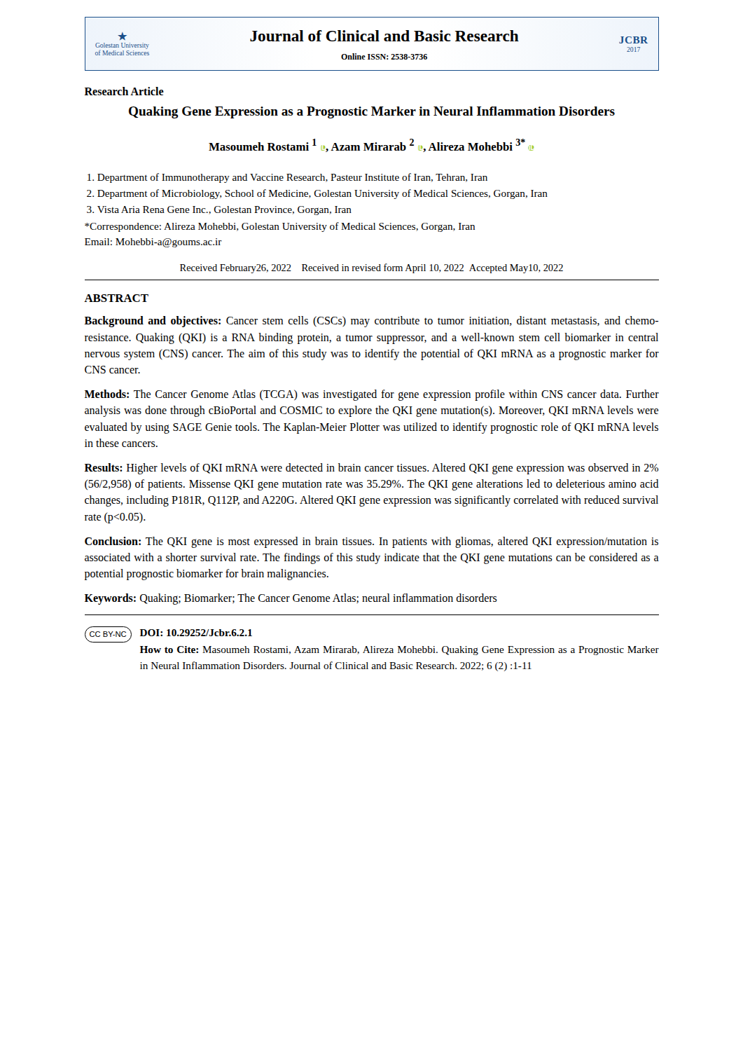★ Golestan University
of Medical Sciences
Journal of Clinical and Basic Research
Online ISSN: 2538-3736
JCBR 2017
Research Article
Quaking Gene Expression as a Prognostic Marker in Neural Inflammation Disorders
Masoumeh Rostami 1 iD, Azam Mirarab 2 iD, Alireza Mohebbi 3* iD
Department of Immunotherapy and Vaccine Research, Pasteur Institute of Iran, Tehran, Iran
Department of Microbiology, School of Medicine, Golestan University of Medical Sciences, Gorgan, Iran
Vista Aria Rena Gene Inc., Golestan Province, Gorgan, Iran
*Correspondence: Alireza Mohebbi, Golestan University of Medical Sciences, Gorgan, Iran
Email: Mohebbi-a@goums.ac.ir
Received February26, 2022 Received in revised form April 10, 2022 Accepted May10, 2022
ABSTRACT
Background and objectives: Cancer stem cells (CSCs) may contribute to tumor initiation, distant metastasis, and chemo-resistance. Quaking (QKI) is a RNA binding protein, a tumor suppressor, and a well-known stem cell biomarker in central nervous system (CNS) cancer. The aim of this study was to identify the potential of QKI mRNA as a prognostic marker for CNS cancer.
Methods: The Cancer Genome Atlas (TCGA) was investigated for gene expression profile within CNS cancer data. Further analysis was done through cBioPortal and COSMIC to explore the QKI gene mutation(s). Moreover, QKI mRNA levels were evaluated by using SAGE Genie tools. The Kaplan-Meier Plotter was utilized to identify prognostic role of QKI mRNA levels in these cancers.
Results: Higher levels of QKI mRNA were detected in brain cancer tissues. Altered QKI gene expression was observed in 2% (56/2,958) of patients. Missense QKI gene mutation rate was 35.29%. The QKI gene alterations led to deleterious amino acid changes, including P181R, Q112P, and A220G. Altered QKI gene expression was significantly correlated with reduced survival rate (p<0.05).
Conclusion: The QKI gene is most expressed in brain tissues. In patients with gliomas, altered QKI expression/mutation is associated with a shorter survival rate. The findings of this study indicate that the QKI gene mutations can be considered as a potential prognostic biomarker for brain malignancies.
Keywords: Quaking; Biomarker; The Cancer Genome Atlas; neural inflammation disorders
CC BY-NC
DOI: 10.29252/Jcbr.6.2.1
How to Cite: Masoumeh Rostami, Azam Mirarab, Alireza Mohebbi. Quaking Gene Expression as a Prognostic Marker in Neural Inflammation Disorders. Journal of Clinical and Basic Research. 2022; 6 (2) :1-11